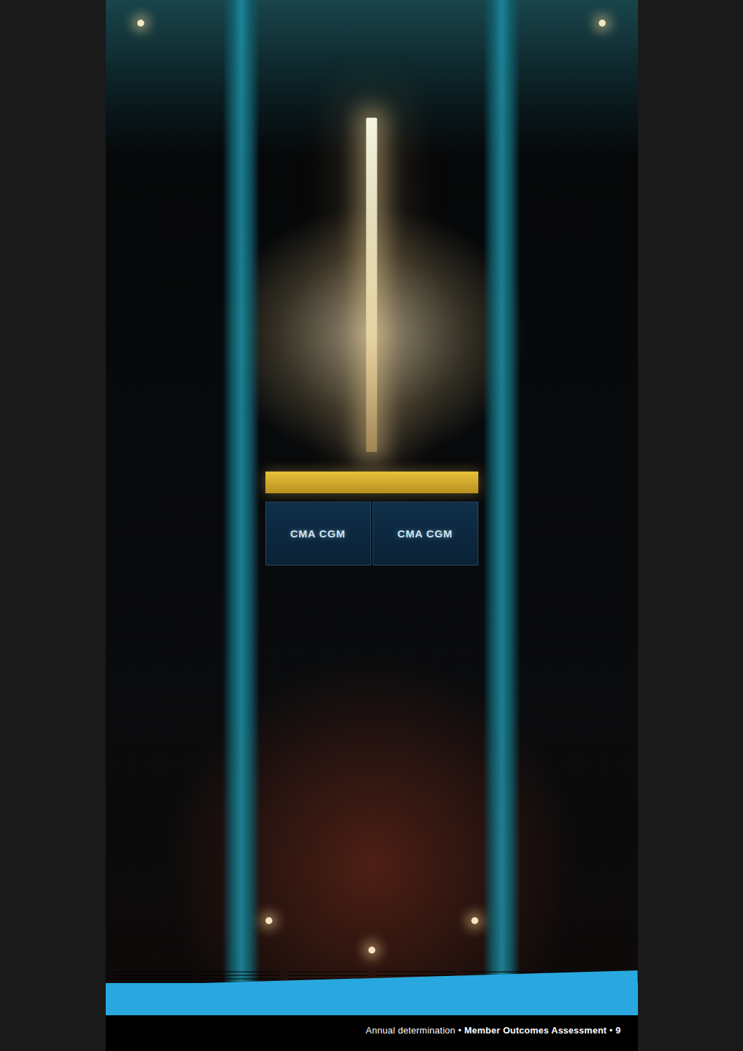CMA CGM
CMA CGM
Annual determination • Member Outcomes Assessment • 9